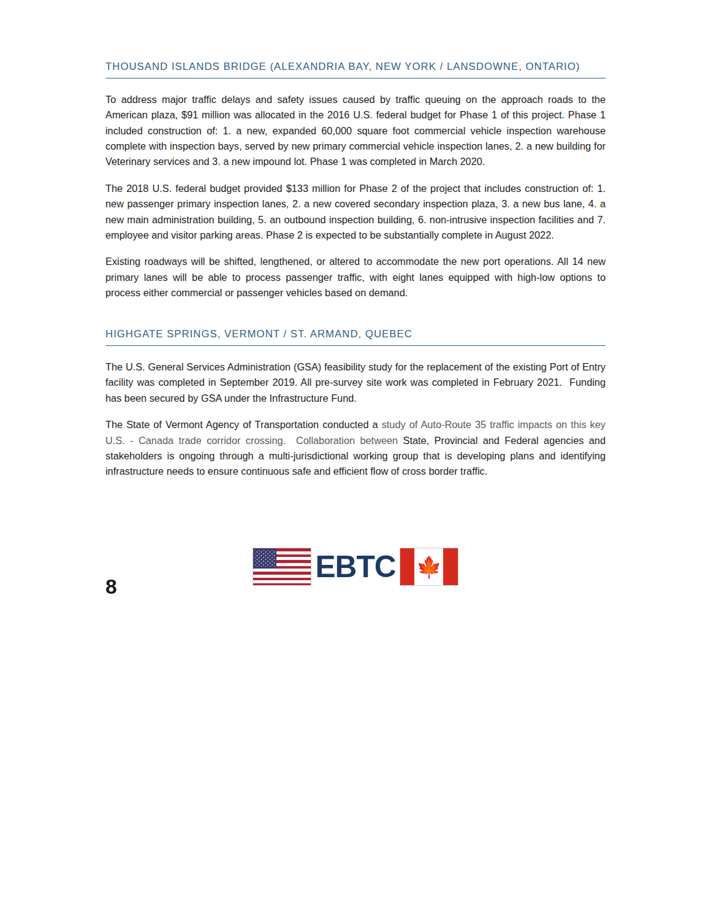Thousand Islands Bridge (Alexandria Bay, New York / Lansdowne, Ontario)
To address major traffic delays and safety issues caused by traffic queuing on the approach roads to the American plaza, $91 million was allocated in the 2016 U.S. federal budget for Phase 1 of this project. Phase 1 included construction of: 1. a new, expanded 60,000 square foot commercial vehicle inspection warehouse complete with inspection bays, served by new primary commercial vehicle inspection lanes, 2. a new building for Veterinary services and 3. a new impound lot. Phase 1 was completed in March 2020.
The 2018 U.S. federal budget provided $133 million for Phase 2 of the project that includes construction of: 1. new passenger primary inspection lanes, 2. a new covered secondary inspection plaza, 3. a new bus lane, 4. a new main administration building, 5. an outbound inspection building, 6. non-intrusive inspection facilities and 7. employee and visitor parking areas. Phase 2 is expected to be substantially complete in August 2022.
Existing roadways will be shifted, lengthened, or altered to accommodate the new port operations. All 14 new primary lanes will be able to process passenger traffic, with eight lanes equipped with high-low options to process either commercial or passenger vehicles based on demand.
Highgate Springs, Vermont / St. Armand, Quebec
The U.S. General Services Administration (GSA) feasibility study for the replacement of the existing Port of Entry facility was completed in September 2019. All pre-survey site work was completed in February 2021. Funding has been secured by GSA under the Infrastructure Fund.
The State of Vermont Agency of Transportation conducted a study of Auto-Route 35 traffic impacts on this key U.S. - Canada trade corridor crossing. Collaboration between State, Provincial and Federal agencies and stakeholders is ongoing through a multi-jurisdictional working group that is developing plans and identifying infrastructure needs to ensure continuous safe and efficient flow of cross border traffic.
8
EBTC
🍁